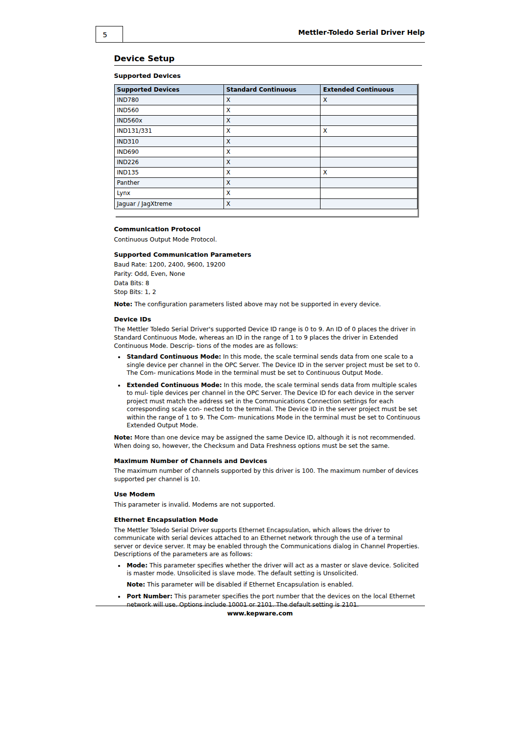5
Mettler-Toledo Serial Driver Help
Device Setup
Supported Devices
| Supported Devices | Standard Continuous | Extended Continuous |
| --- | --- | --- |
| IND780 | X | X |
| IND560 | X | |
| IND560x | X | |
| IND131/331 | X | X |
| IND310 | X | |
| IND690 | X | |
| IND226 | X | |
| IND135 | X | X |
| Panther | X | |
| Lynx | X | |
| Jaguar / JagXtreme | X | |
Communication Protocol
Continuous Output Mode Protocol.
Supported Communication Parameters
Baud Rate: 1200, 2400, 9600, 19200
Parity: Odd, Even, None
Data Bits: 8
Stop Bits: 1, 2
Note: The configuration parameters listed above may not be supported in every device.
Device IDs
The Mettler Toledo Serial Driver's supported Device ID range is 0 to 9. An ID of 0 places the driver in Standard Continuous Mode, whereas an ID in the range of 1 to 9 places the driver in Extended Continuous Mode. Descrip- tions of the modes are as follows:
Standard Continuous Mode: In this mode, the scale terminal sends data from one scale to a single device per channel in the OPC Server. The Device ID in the server project must be set to 0. The Com- munications Mode in the terminal must be set to Continuous Output Mode.
Extended Continuous Mode: In this mode, the scale terminal sends data from multiple scales to mul- tiple devices per channel in the OPC Server. The Device ID for each device in the server project must match the address set in the Communications Connection settings for each corresponding scale con- nected to the terminal. The Device ID in the server project must be set within the range of 1 to 9. The Com- munications Mode in the terminal must be set to Continuous Extended Output Mode.
Note: More than one device may be assigned the same Device ID, although it is not recommended. When doing so, however, the Checksum and Data Freshness options must be set the same.
Maximum Number of Channels and Devices
The maximum number of channels supported by this driver is 100. The maximum number of devices supported per channel is 10.
Use Modem
This parameter is invalid. Modems are not supported.
Ethernet Encapsulation Mode
The Mettler Toledo Serial Driver supports Ethernet Encapsulation, which allows the driver to communicate with serial devices attached to an Ethernet network through the use of a terminal server or device server. It may be enabled through the Communications dialog in Channel Properties. Descriptions of the parameters are as follows:
Mode: This parameter specifies whether the driver will act as a master or slave device. Solicited is master mode. Unsolicited is slave mode. The default setting is Unsolicited.
Note: This parameter will be disabled if Ethernet Encapsulation is enabled.
Port Number: This parameter specifies the port number that the devices on the local Ethernet network will use. Options include 10001 or 2101. The default setting is 2101.
www.kepware.com